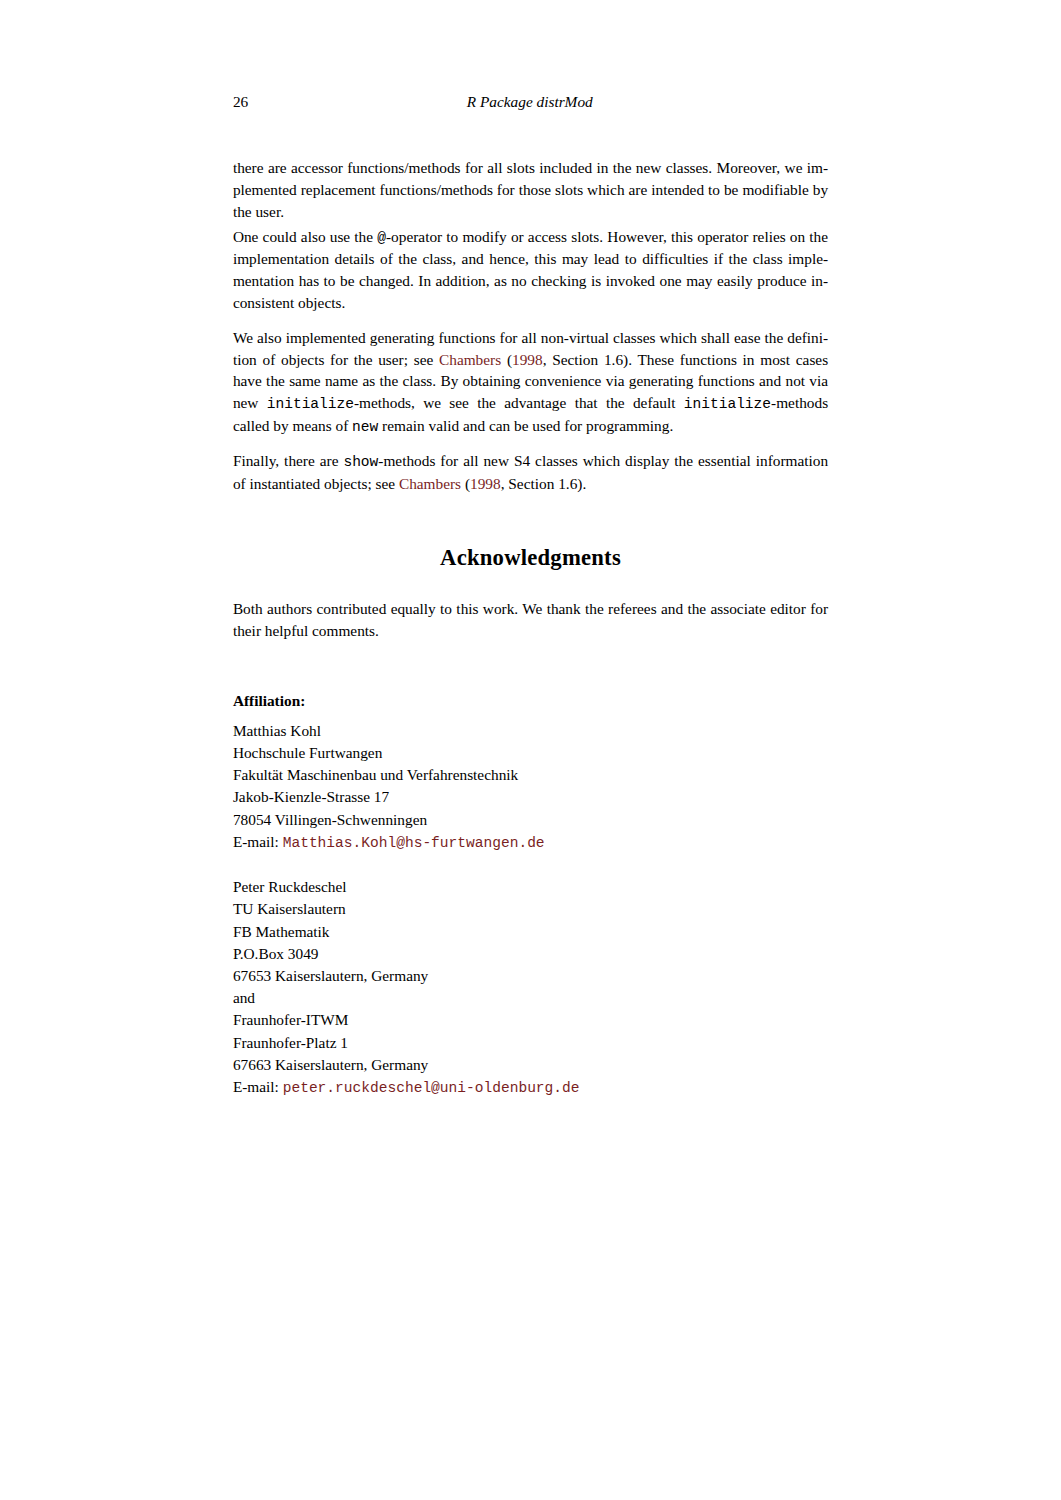26 R Package distrMod
there are accessor functions/methods for all slots included in the new classes. Moreover, we implemented replacement functions/methods for those slots which are intended to be modifiable by the user.
One could also use the @-operator to modify or access slots. However, this operator relies on the implementation details of the class, and hence, this may lead to difficulties if the class implementation has to be changed. In addition, as no checking is invoked one may easily produce inconsistent objects.
We also implemented generating functions for all non-virtual classes which shall ease the definition of objects for the user; see Chambers (1998, Section 1.6). These functions in most cases have the same name as the class. By obtaining convenience via generating functions and not via new initialize-methods, we see the advantage that the default initialize-methods called by means of new remain valid and can be used for programming.
Finally, there are show-methods for all new S4 classes which display the essential information of instantiated objects; see Chambers (1998, Section 1.6).
Acknowledgments
Both authors contributed equally to this work. We thank the referees and the associate editor for their helpful comments.
Affiliation:
Matthias Kohl
Hochschule Furtwangen
Fakultät Maschinenbau und Verfahrenstechnik
Jakob-Kienzle-Strasse 17
78054 Villingen-Schwenningen
E-mail: Matthias.Kohl@hs-furtwangen.de
Peter Ruckdeschel
TU Kaiserslautern
FB Mathematik
P.O.Box 3049
67653 Kaiserslautern, Germany
and
Fraunhofer-ITWM
Fraunhofer-Platz 1
67663 Kaiserslautern, Germany
E-mail: peter.ruckdeschel@uni-oldenburg.de